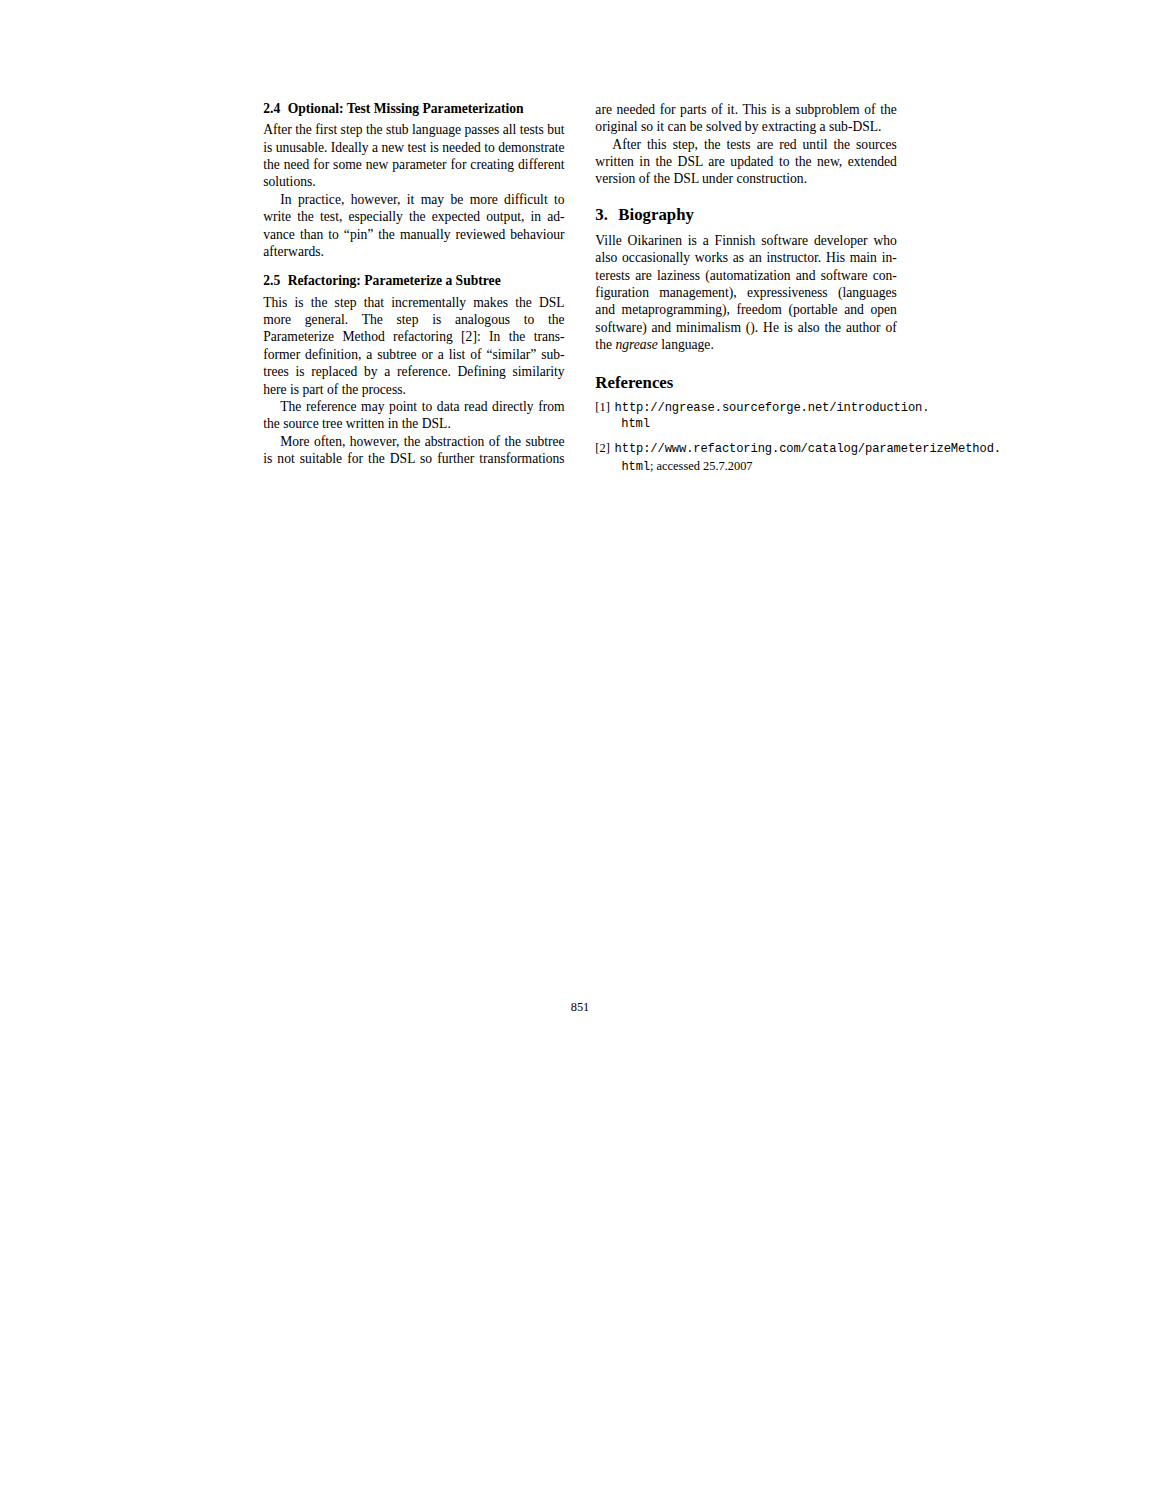2.4 Optional: Test Missing Parameterization
After the first step the stub language passes all tests but is unusable. Ideally a new test is needed to demonstrate the need for some new parameter for creating different solutions.
In practice, however, it may be more difficult to write the test, especially the expected output, in advance than to “pin” the manually reviewed behaviour afterwards.
2.5 Refactoring: Parameterize a Subtree
This is the step that incrementally makes the DSL more general. The step is analogous to the Parameterize Method refactoring [2]: In the transformer definition, a subtree or a list of “similar” subtrees is replaced by a reference. Defining similarity here is part of the process.
The reference may point to data read directly from the source tree written in the DSL.
More often, however, the abstraction of the subtree is not suitable for the DSL so further transformations are needed for parts of it. This is a subproblem of the original so it can be solved by extracting a sub-DSL.
After this step, the tests are red until the sources written in the DSL are updated to the new, extended version of the DSL under construction.
3. Biography
Ville Oikarinen is a Finnish software developer who also occasionally works as an instructor. His main interests are laziness (automatization and software configuration management), expressiveness (languages and metaprogramming), freedom (portable and open software) and minimalism (). He is also the author of the ngrease language.
References
[1] http://ngrease.sourceforge.net/introduction. html
[2] http://www.refactoring.com/catalog/parameterizeMethod. html; accessed 25.7.2007
851